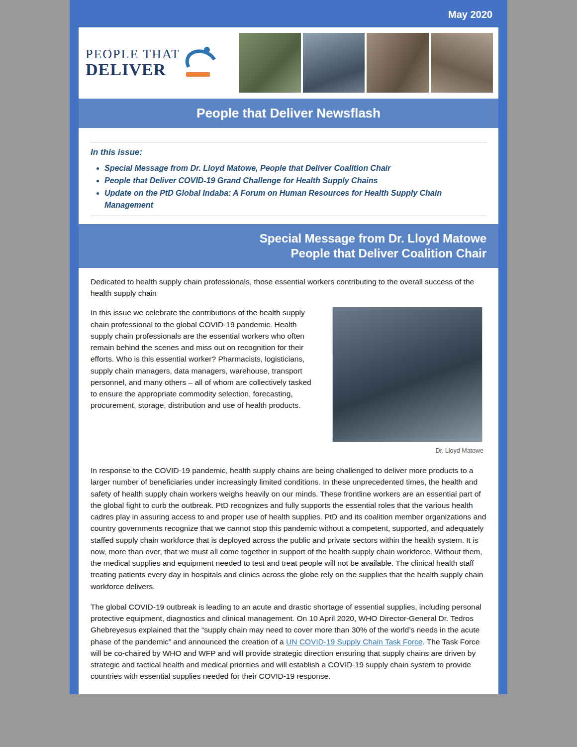May 2020
PEOPLE THAT
DELIVER
People that Deliver Newsflash
In this issue:
Special Message from Dr. Lloyd Matowe, People that Deliver Coalition Chair
People that Deliver COVID-19 Grand Challenge for Health Supply Chains
Update on the PtD Global Indaba: A Forum on Human Resources for Health Supply Chain Management
Special Message from Dr. Lloyd Matowe
People that Deliver Coalition Chair
Dedicated to health supply chain professionals, those essential workers contributing to the overall success of the health supply chain
In this issue we celebrate the contributions of the health supply chain professional to the global COVID-19 pandemic. Health supply chain professionals are the essential workers who often remain behind the scenes and miss out on recognition for their efforts. Who is this essential worker? Pharmacists, logisticians, supply chain managers, data managers, warehouse, transport personnel, and many others – all of whom are collectively tasked to ensure the appropriate commodity selection, forecasting, procurement, storage, distribution and use of health products.
Dr. Lloyd Matowe
In response to the COVID-19 pandemic, health supply chains are being challenged to deliver more products to a larger number of beneficiaries under increasingly limited conditions. In these unprecedented times, the health and safety of health supply chain workers weighs heavily on our minds. These frontline workers are an essential part of the global fight to curb the outbreak. PtD recognizes and fully supports the essential roles that the various health cadres play in assuring access to and proper use of health supplies. PtD and its coalition member organizations and country governments recognize that we cannot stop this pandemic without a competent, supported, and adequately staffed supply chain workforce that is deployed across the public and private sectors within the health system. It is now, more than ever, that we must all come together in support of the health supply chain workforce. Without them, the medical supplies and equipment needed to test and treat people will not be available. The clinical health staff treating patients every day in hospitals and clinics across the globe rely on the supplies that the health supply chain workforce delivers.
The global COVID-19 outbreak is leading to an acute and drastic shortage of essential supplies, including personal protective equipment, diagnostics and clinical management. On 10 April 2020, WHO Director-General Dr. Tedros Ghebreyesus explained that the “supply chain may need to cover more than 30% of the world’s needs in the acute phase of the pandemic” and announced the creation of a UN COVID-19 Supply Chain Task Force. The Task Force will be co-chaired by WHO and WFP and will provide strategic direction ensuring that supply chains are driven by strategic and tactical health and medical priorities and will establish a COVID-19 supply chain system to provide countries with essential supplies needed for their COVID-19 response.